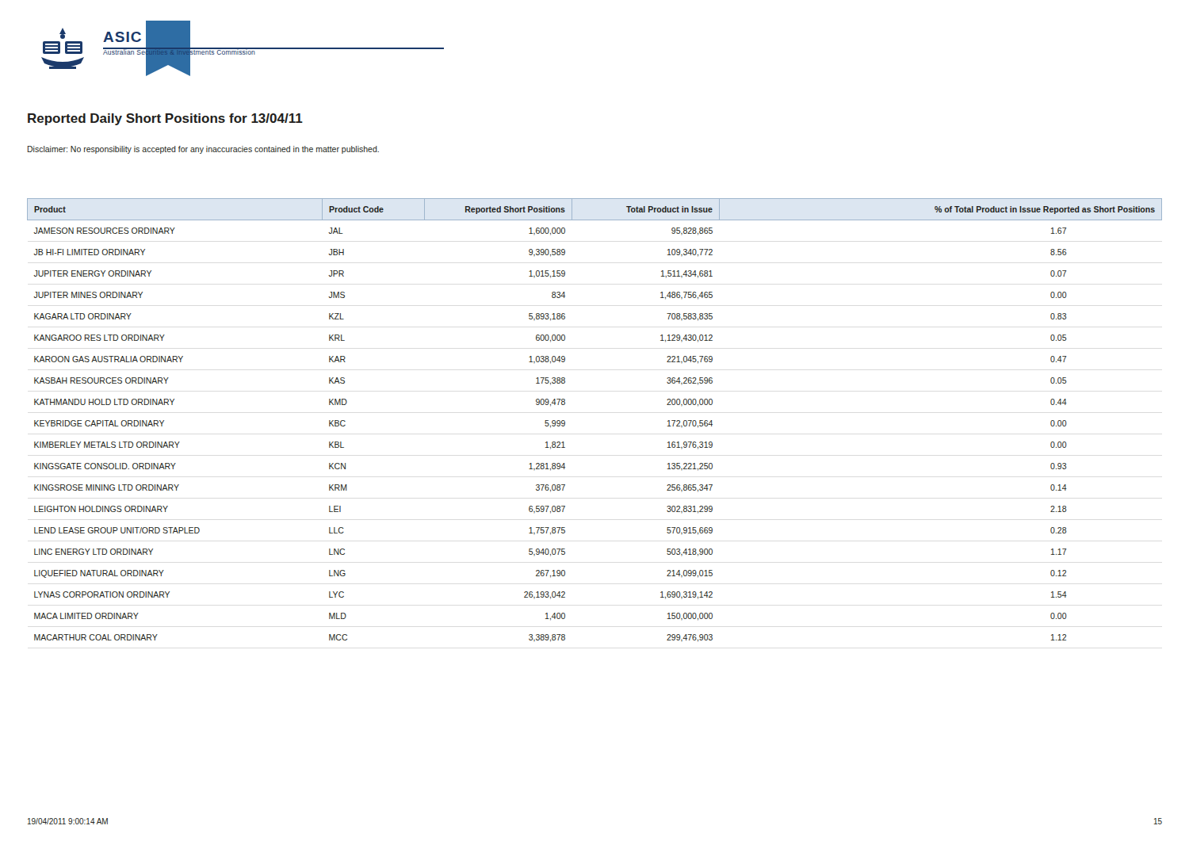ASIC
Australian Securities & Investments Commission
Reported Daily Short Positions for 13/04/11
Disclaimer: No responsibility is accepted for any inaccuracies contained in the matter published.
| Product | Product Code | Reported Short Positions | Total Product in Issue | % of Total Product in Issue Reported as Short Positions |
| --- | --- | --- | --- | --- |
| JAMESON RESOURCES ORDINARY | JAL | 1,600,000 | 95,828,865 | 1.67 |
| JB HI-FI LIMITED ORDINARY | JBH | 9,390,589 | 109,340,772 | 8.56 |
| JUPITER ENERGY ORDINARY | JPR | 1,015,159 | 1,511,434,681 | 0.07 |
| JUPITER MINES ORDINARY | JMS | 834 | 1,486,756,465 | 0.00 |
| KAGARA LTD ORDINARY | KZL | 5,893,186 | 708,583,835 | 0.83 |
| KANGAROO RES LTD ORDINARY | KRL | 600,000 | 1,129,430,012 | 0.05 |
| KAROON GAS AUSTRALIA ORDINARY | KAR | 1,038,049 | 221,045,769 | 0.47 |
| KASBAH RESOURCES ORDINARY | KAS | 175,388 | 364,262,596 | 0.05 |
| KATHMANDU HOLD LTD ORDINARY | KMD | 909,478 | 200,000,000 | 0.44 |
| KEYBRIDGE CAPITAL ORDINARY | KBC | 5,999 | 172,070,564 | 0.00 |
| KIMBERLEY METALS LTD ORDINARY | KBL | 1,821 | 161,976,319 | 0.00 |
| KINGSGATE CONSOLID. ORDINARY | KCN | 1,281,894 | 135,221,250 | 0.93 |
| KINGSROSE MINING LTD ORDINARY | KRM | 376,087 | 256,865,347 | 0.14 |
| LEIGHTON HOLDINGS ORDINARY | LEI | 6,597,087 | 302,831,299 | 2.18 |
| LEND LEASE GROUP UNIT/ORD STAPLED | LLC | 1,757,875 | 570,915,669 | 0.28 |
| LINC ENERGY LTD ORDINARY | LNC | 5,940,075 | 503,418,900 | 1.17 |
| LIQUEFIED NATURAL ORDINARY | LNG | 267,190 | 214,099,015 | 0.12 |
| LYNAS CORPORATION ORDINARY | LYC | 26,193,042 | 1,690,319,142 | 1.54 |
| MACA LIMITED ORDINARY | MLD | 1,400 | 150,000,000 | 0.00 |
| MACARTHUR COAL ORDINARY | MCC | 3,389,878 | 299,476,903 | 1.12 |
19/04/2011 9:00:14 AM 15